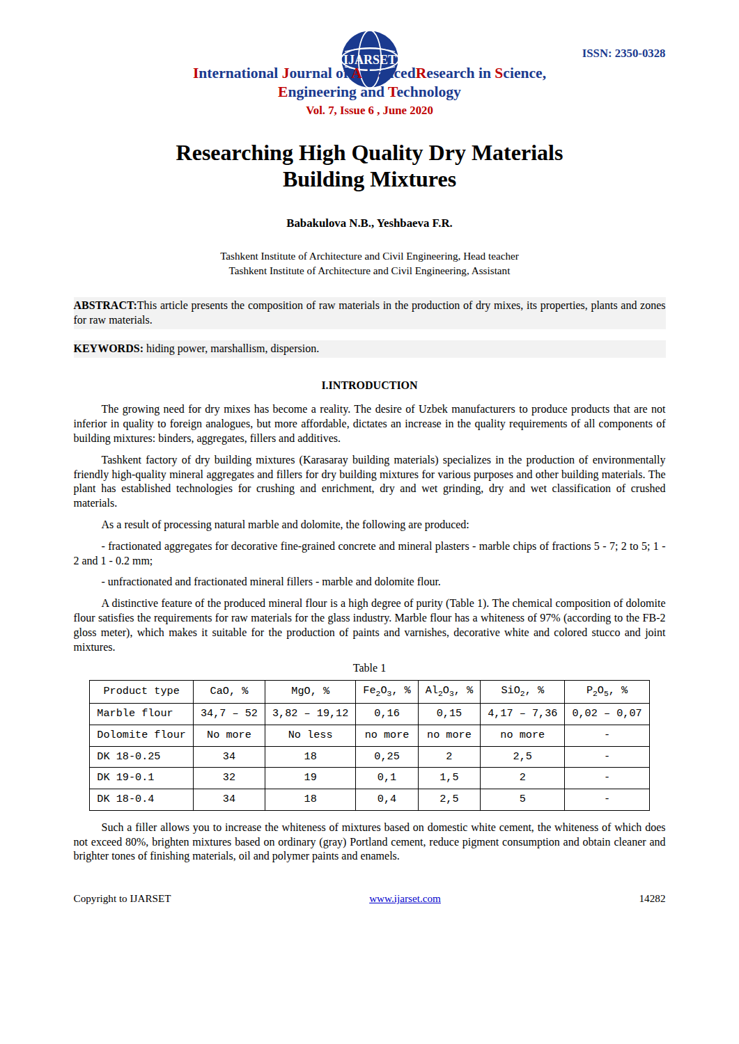IJARSET
ISSN: 2350-0328
International Journal of AdvancedResearch in Science,
Engineering and Technology
Vol. 7, Issue 6 , June 2020
Researching High Quality Dry Materials
Building Mixtures
Babakulova N.B., Yeshbaeva F.R.
Tashkent Institute of Architecture and Civil Engineering, Head teacher
Tashkent Institute of Architecture and Civil Engineering, Assistant
ABSTRACT: This article presents the composition of raw materials in the production of dry mixes, its properties, plants and zones for raw materials.
KEYWORDS: hiding power, marshallism, dispersion.
I.INTRODUCTION
The growing need for dry mixes has become a reality. The desire of Uzbek manufacturers to produce products that are not inferior in quality to foreign analogues, but more affordable, dictates an increase in the quality requirements of all components of building mixtures: binders, aggregates, fillers and additives.
Tashkent factory of dry building mixtures (Karasaray building materials) specializes in the production of environmentally friendly high-quality mineral aggregates and fillers for dry building mixtures for various purposes and other building materials. The plant has established technologies for crushing and enrichment, dry and wet grinding, dry and wet classification of crushed materials.
As a result of processing natural marble and dolomite, the following are produced:
- fractionated aggregates for decorative fine-grained concrete and mineral plasters - marble chips of fractions 5 - 7; 2 to 5; 1 - 2 and 1 - 0.2 mm;
- unfractionated and fractionated mineral fillers - marble and dolomite flour.
A distinctive feature of the produced mineral flour is a high degree of purity (Table 1). The chemical composition of dolomite flour satisfies the requirements for raw materials for the glass industry. Marble flour has a whiteness of 97% (according to the FB-2 gloss meter), which makes it suitable for the production of paints and varnishes, decorative white and colored stucco and joint mixtures.
Table 1
| Product type | CaO, % | MgO, % | Fe 2 O 3 , % | Al 2 O 3 , % | SiO 2 , % | P 2 O 5 , % |
| --- | --- | --- | --- | --- | --- | --- |
| Marble flour | 34,7 – 52 | 3,82 – 19,12 | 0,16 | 0,15 | 4,17 – 7,36 | 0,02 – 0,07 |
| Dolomite flour | No more | No less | no more | no more | no more | - |
| DK 18-0.25 | 34 | 18 | 0,25 | 2 | 2,5 | - |
| DK 19-0.1 | 32 | 19 | 0,1 | 1,5 | 2 | - |
| DK 18-0.4 | 34 | 18 | 0,4 | 2,5 | 5 | - |
Such a filler allows you to increase the whiteness of mixtures based on domestic white cement, the whiteness of which does not exceed 80%, brighten mixtures based on ordinary (gray) Portland cement, reduce pigment consumption and obtain cleaner and brighter tones of finishing materials, oil and polymer paints and enamels.
Copyright to IJARSET www.ijarset.com 14282